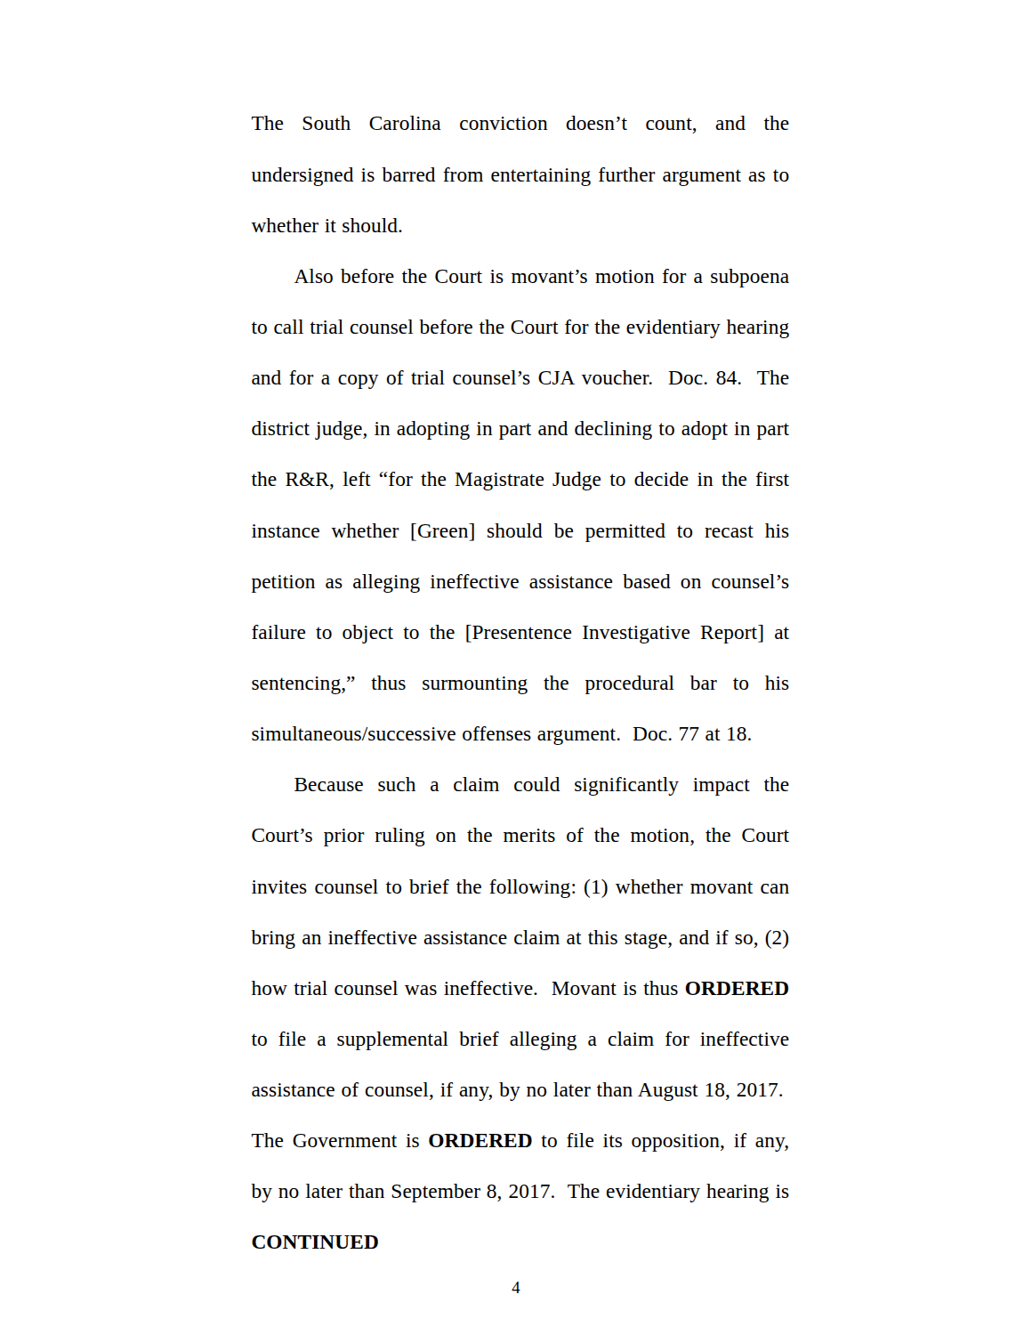The South Carolina conviction doesn’t count, and the undersigned is barred from entertaining further argument as to whether it should.
Also before the Court is movant’s motion for a subpoena to call trial counsel before the Court for the evidentiary hearing and for a copy of trial counsel’s CJA voucher. Doc. 84. The district judge, in adopting in part and declining to adopt in part the R&R, left “for the Magistrate Judge to decide in the first instance whether [Green] should be permitted to recast his petition as alleging ineffective assistance based on counsel’s failure to object to the [Presentence Investigative Report] at sentencing,” thus surmounting the procedural bar to his simultaneous/successive offenses argument. Doc. 77 at 18.
Because such a claim could significantly impact the Court’s prior ruling on the merits of the motion, the Court invites counsel to brief the following: (1) whether movant can bring an ineffective assistance claim at this stage, and if so, (2) how trial counsel was ineffective. Movant is thus ORDERED to file a supplemental brief alleging a claim for ineffective assistance of counsel, if any, by no later than August 18, 2017. The Government is ORDERED to file its opposition, if any, by no later than September 8, 2017. The evidentiary hearing is CONTINUED
4